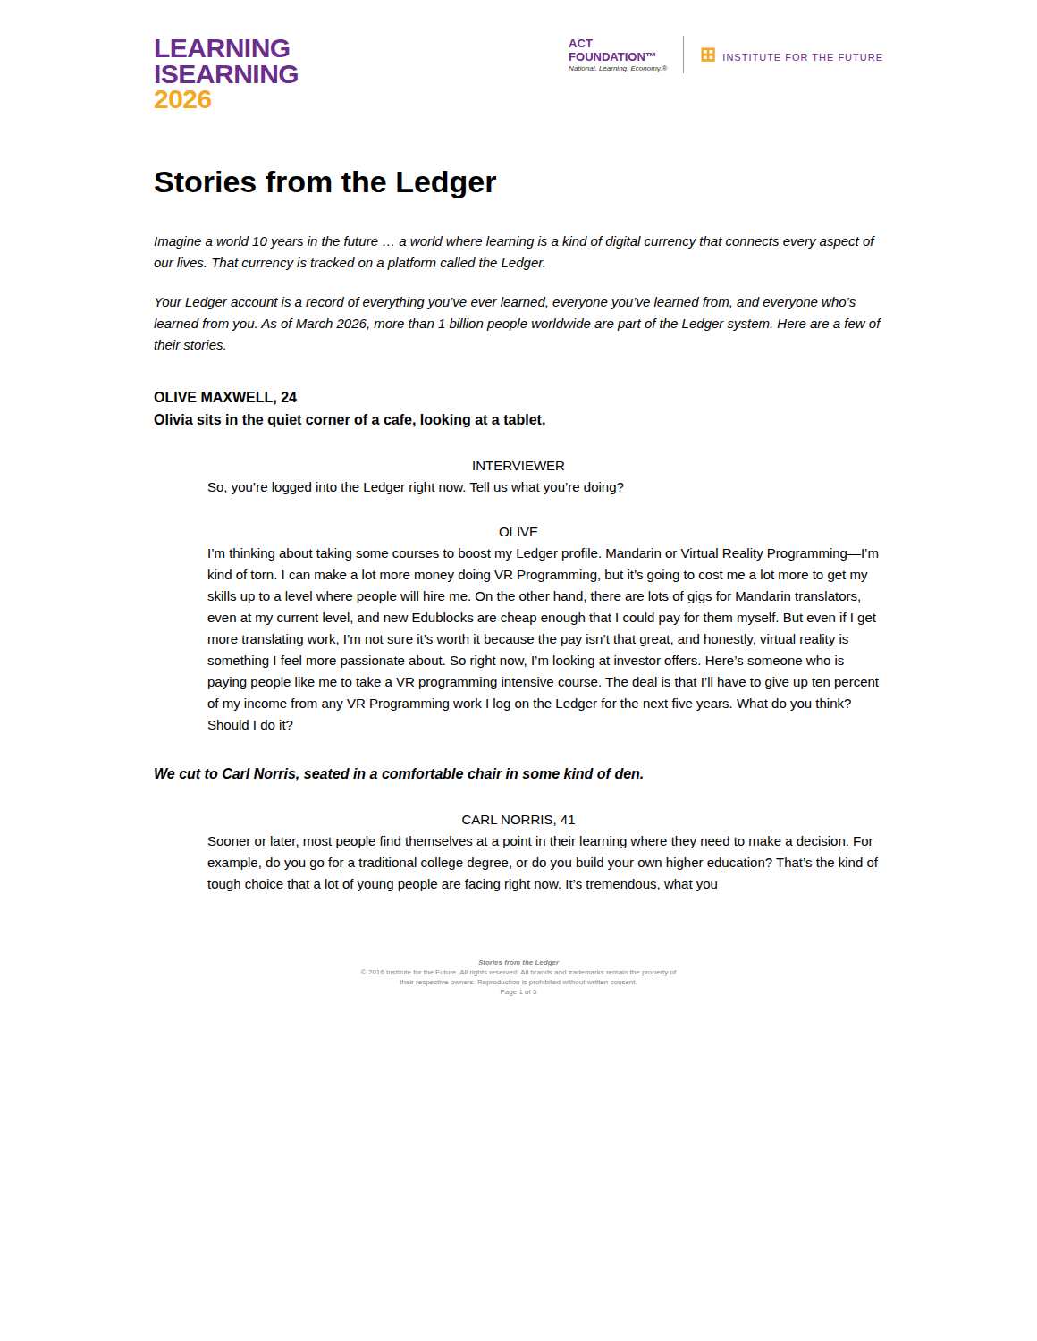LEARNING
ISEARNING
2026
ACT
FOUNDATION™
National. Learning. Economy.®
⊞INSTITUTE FOR THE FUTURE
Stories from the Ledger
Imagine a world 10 years in the future … a world where learning is a kind of digital currency that connects every aspect of our lives. That currency is tracked on a platform called the Ledger.
Your Ledger account is a record of everything you’ve ever learned, everyone you’ve learned from, and everyone who’s learned from you. As of March 2026, more than 1 billion people worldwide are part of the Ledger system. Here are a few of their stories.
OLIVE MAXWELL, 24 Olivia sits in the quiet corner of a cafe, looking at a tablet.
INTERVIEWER
So, you’re logged into the Ledger right now. Tell us what you’re doing?
OLIVE
I’m thinking about taking some courses to boost my Ledger profile. Mandarin or Virtual Reality Programming—I’m kind of torn. I can make a lot more money doing VR Programming, but it’s going to cost me a lot more to get my skills up to a level where people will hire me. On the other hand, there are lots of gigs for Mandarin translators, even at my current level, and new Edublocks are cheap enough that I could pay for them myself. But even if I get more translating work, I’m not sure it’s worth it because the pay isn’t that great, and honestly, virtual reality is something I feel more passionate about. So right now, I’m looking at investor offers. Here’s someone who is paying people like me to take a VR programming intensive course. The deal is that I’ll have to give up ten percent of my income from any VR Programming work I log on the Ledger for the next five years. What do you think? Should I do it?
We cut to Carl Norris, seated in a comfortable chair in some kind of den.
CARL NORRIS, 41
Sooner or later, most people find themselves at a point in their learning where they need to make a decision. For example, do you go for a traditional college degree, or do you build your own higher education? That’s the kind of tough choice that a lot of young people are facing right now. It’s tremendous, what you
Stories from the Ledger
© 2016 Institute for the Future. All rights reserved. All brands and trademarks remain the property of
their respective owners. Reproduction is prohibited without written consent.
Page 1 of 5